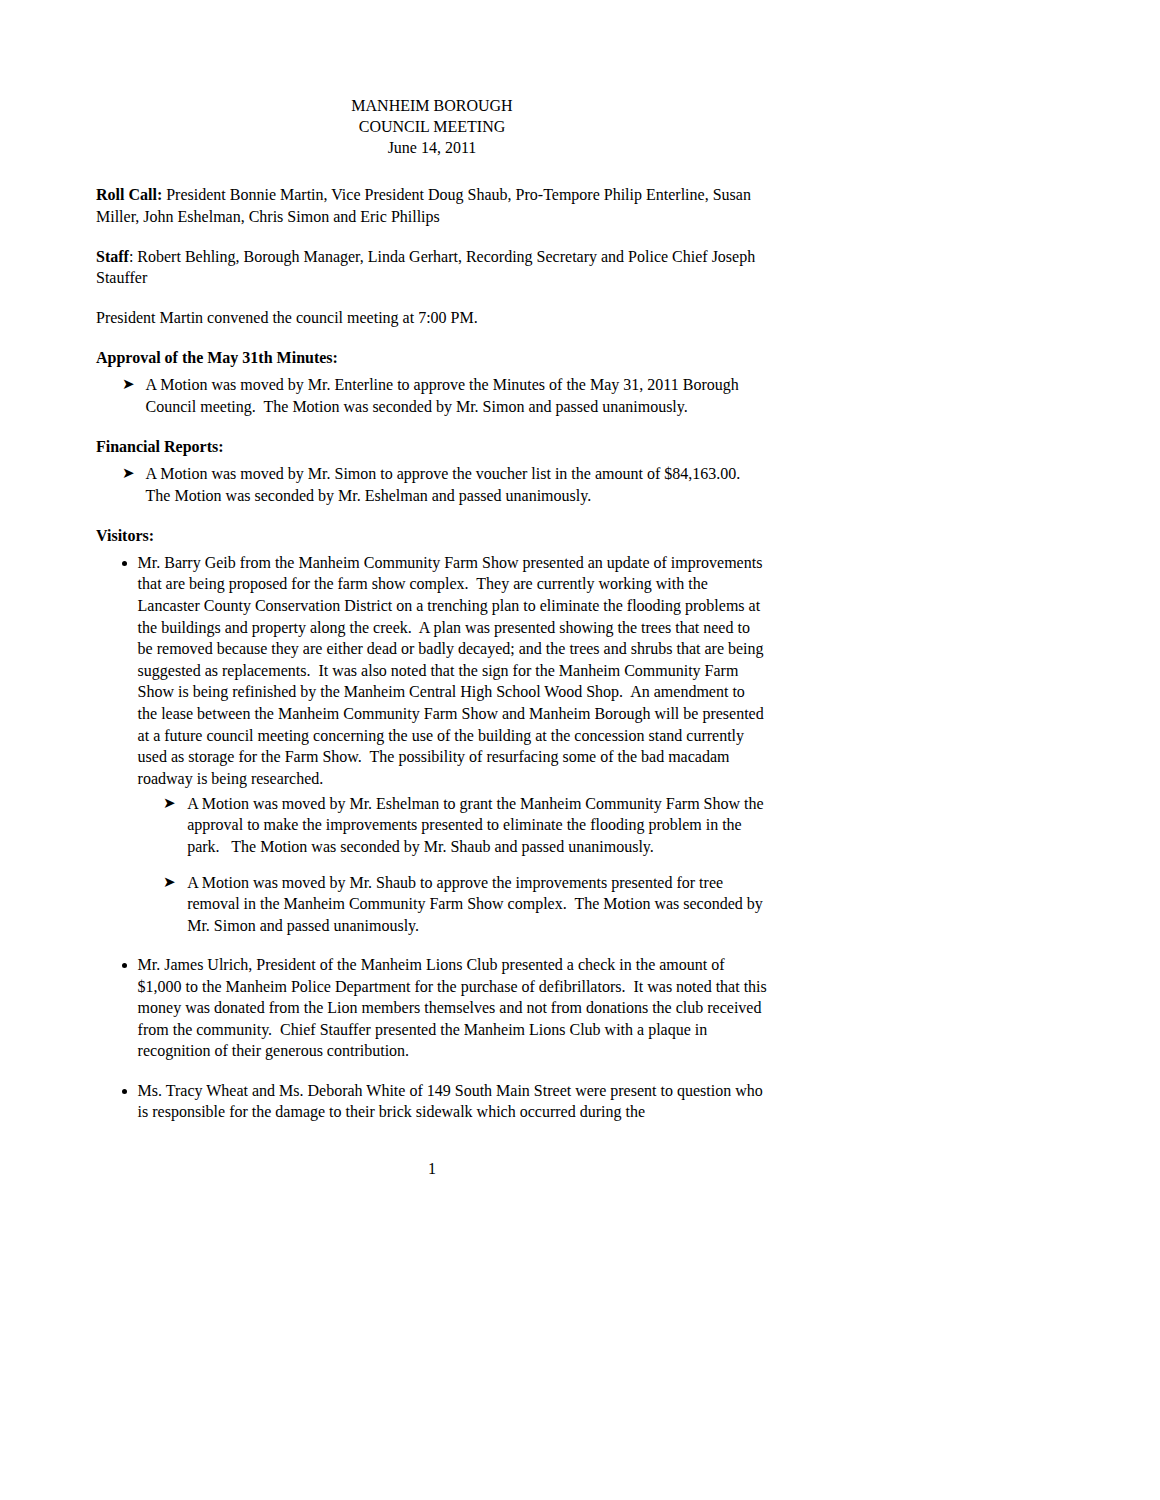MANHEIM BOROUGH
COUNCIL MEETING
June 14, 2011
Roll Call: President Bonnie Martin, Vice President Doug Shaub, Pro-Tempore Philip Enterline, Susan Miller, John Eshelman, Chris Simon and Eric Phillips
Staff: Robert Behling, Borough Manager, Linda Gerhart, Recording Secretary and Police Chief Joseph Stauffer
President Martin convened the council meeting at 7:00 PM.
Approval of the May 31th Minutes:
A Motion was moved by Mr. Enterline to approve the Minutes of the May 31, 2011 Borough Council meeting. The Motion was seconded by Mr. Simon and passed unanimously.
Financial Reports:
A Motion was moved by Mr. Simon to approve the voucher list in the amount of $84,163.00. The Motion was seconded by Mr. Eshelman and passed unanimously.
Visitors:
Mr. Barry Geib from the Manheim Community Farm Show presented an update of improvements that are being proposed for the farm show complex. They are currently working with the Lancaster County Conservation District on a trenching plan to eliminate the flooding problems at the buildings and property along the creek. A plan was presented showing the trees that need to be removed because they are either dead or badly decayed; and the trees and shrubs that are being suggested as replacements. It was also noted that the sign for the Manheim Community Farm Show is being refinished by the Manheim Central High School Wood Shop. An amendment to the lease between the Manheim Community Farm Show and Manheim Borough will be presented at a future council meeting concerning the use of the building at the concession stand currently used as storage for the Farm Show. The possibility of resurfacing some of the bad macadam roadway is being researched.
A Motion was moved by Mr. Eshelman to grant the Manheim Community Farm Show the approval to make the improvements presented to eliminate the flooding problem in the park. The Motion was seconded by Mr. Shaub and passed unanimously.
A Motion was moved by Mr. Shaub to approve the improvements presented for tree removal in the Manheim Community Farm Show complex. The Motion was seconded by Mr. Simon and passed unanimously.
Mr. James Ulrich, President of the Manheim Lions Club presented a check in the amount of $1,000 to the Manheim Police Department for the purchase of defibrillators. It was noted that this money was donated from the Lion members themselves and not from donations the club received from the community. Chief Stauffer presented the Manheim Lions Club with a plaque in recognition of their generous contribution.
Ms. Tracy Wheat and Ms. Deborah White of 149 South Main Street were present to question who is responsible for the damage to their brick sidewalk which occurred during the
1